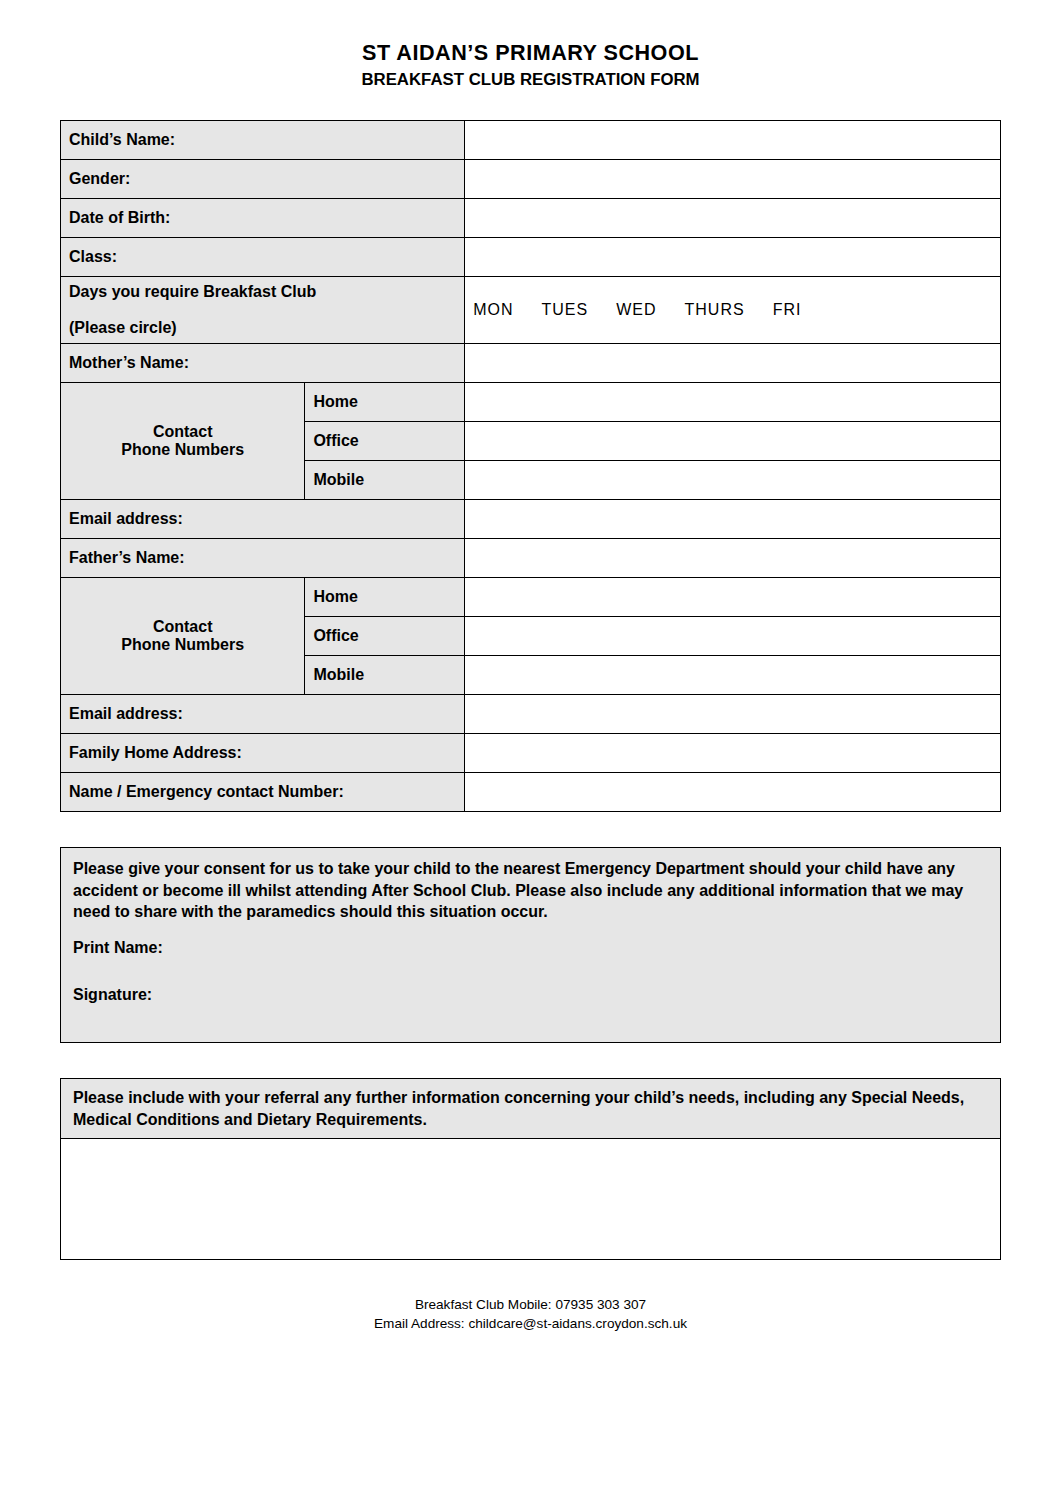ST AIDAN’S PRIMARY SCHOOL
BREAKFAST CLUB REGISTRATION FORM
| Child’s Name: | |
| Gender: | |
| Date of Birth: | |
| Class: | |
| Days you require Breakfast Club (Please circle) | MON TUES WED THURS FRI |
| Mother’s Name: | |
| Contact Phone Numbers | Home | |
| Office | |
| Mobile | |
| Email address: | |
| Father’s Name: | |
| Contact Phone Numbers | Home | |
| Office | |
| Mobile | |
| Email address: | |
| Family Home Address: | |
| Name / Emergency contact Number: | |
Please give your consent for us to take your child to the nearest Emergency Department should your child have any accident or become ill whilst attending After School Club. Please also include any additional information that we may need to share with the paramedics should this situation occur.
Print Name:
Signature:
Please include with your referral any further information concerning your child’s needs, including any Special Needs, Medical Conditions and Dietary Requirements.
Breakfast Club Mobile: 07935 303 307
Email Address: childcare@st-aidans.croydon.sch.uk